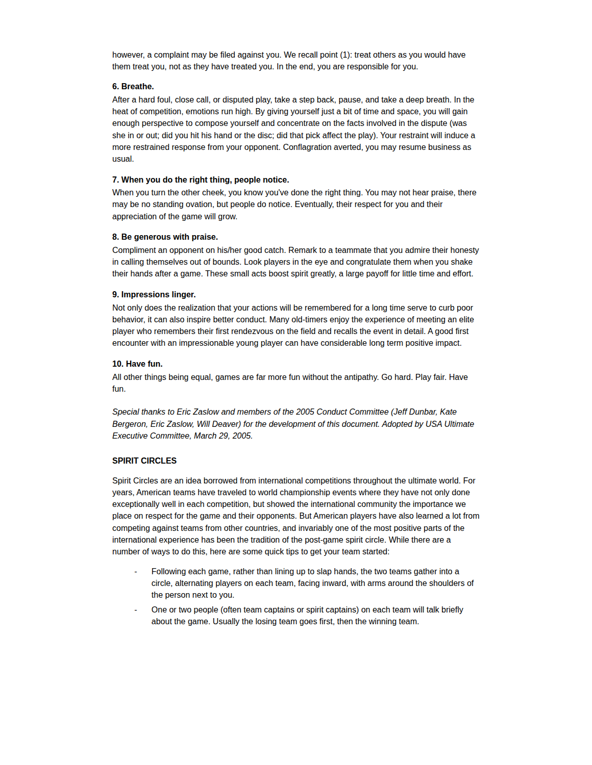however, a complaint may be filed against you. We recall point (1): treat others as you would have them treat you, not as they have treated you. In the end, you are responsible for you.
6. Breathe.
After a hard foul, close call, or disputed play, take a step back, pause, and take a deep breath. In the heat of competition, emotions run high. By giving yourself just a bit of time and space, you will gain enough perspective to compose yourself and concentrate on the facts involved in the dispute (was she in or out; did you hit his hand or the disc; did that pick affect the play). Your restraint will induce a more restrained response from your opponent. Conflagration averted, you may resume business as usual.
7. When you do the right thing, people notice.
When you turn the other cheek, you know you've done the right thing. You may not hear praise, there may be no standing ovation, but people do notice. Eventually, their respect for you and their appreciation of the game will grow.
8. Be generous with praise.
Compliment an opponent on his/her good catch. Remark to a teammate that you admire their honesty in calling themselves out of bounds. Look players in the eye and congratulate them when you shake their hands after a game. These small acts boost spirit greatly, a large payoff for little time and effort.
9. Impressions linger.
Not only does the realization that your actions will be remembered for a long time serve to curb poor behavior, it can also inspire better conduct. Many old-timers enjoy the experience of meeting an elite player who remembers their first rendezvous on the field and recalls the event in detail. A good first encounter with an impressionable young player can have considerable long term positive impact.
10. Have fun.
All other things being equal, games are far more fun without the antipathy. Go hard. Play fair. Have fun.
Special thanks to Eric Zaslow and members of the 2005 Conduct Committee (Jeff Dunbar, Kate Bergeron, Eric Zaslow, Will Deaver) for the development of this document. Adopted by USA Ultimate Executive Committee, March 29, 2005.
Spirit Circles
Spirit Circles are an idea borrowed from international competitions throughout the ultimate world. For years, American teams have traveled to world championship events where they have not only done exceptionally well in each competition, but showed the international community the importance we place on respect for the game and their opponents. But American players have also learned a lot from competing against teams from other countries, and invariably one of the most positive parts of the international experience has been the tradition of the post-game spirit circle. While there are a number of ways to do this, here are some quick tips to get your team started:
Following each game, rather than lining up to slap hands, the two teams gather into a circle, alternating players on each team, facing inward, with arms around the shoulders of the person next to you.
One or two people (often team captains or spirit captains) on each team will talk briefly about the game. Usually the losing team goes first, then the winning team.